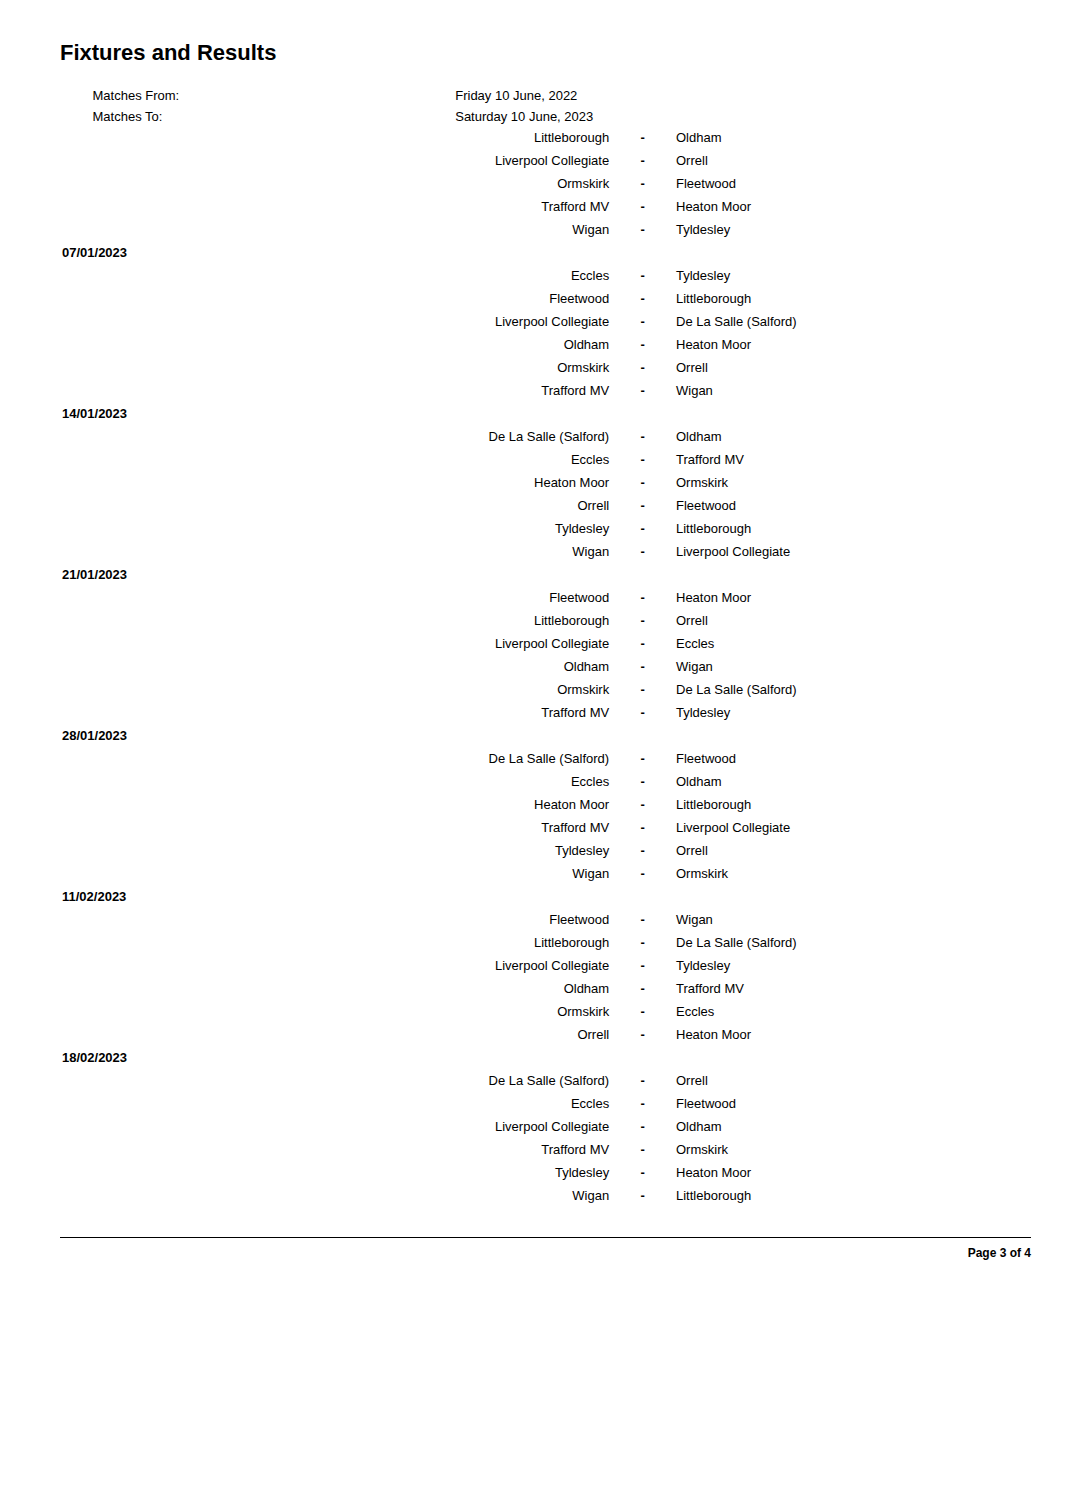Fixtures and Results
| | | Matches From: | Friday 10 June, 2022 |
| | | Matches To: | Saturday 10 June, 2023 |
| | Littleborough | - | Oldham |
| | Liverpool Collegiate | - | Orrell |
| | Ormskirk | - | Fleetwood |
| | Trafford MV | - | Heaton Moor |
| | Wigan | - | Tyldesley |
| 07/01/2023 | | | |
| | Eccles | - | Tyldesley |
| | Fleetwood | - | Littleborough |
| | Liverpool Collegiate | - | De La Salle (Salford) |
| | Oldham | - | Heaton Moor |
| | Ormskirk | - | Orrell |
| | Trafford MV | - | Wigan |
| 14/01/2023 | | | |
| | De La Salle (Salford) | - | Oldham |
| | Eccles | - | Trafford MV |
| | Heaton Moor | - | Ormskirk |
| | Orrell | - | Fleetwood |
| | Tyldesley | - | Littleborough |
| | Wigan | - | Liverpool Collegiate |
| 21/01/2023 | | | |
| | Fleetwood | - | Heaton Moor |
| | Littleborough | - | Orrell |
| | Liverpool Collegiate | - | Eccles |
| | Oldham | - | Wigan |
| | Ormskirk | - | De La Salle (Salford) |
| | Trafford MV | - | Tyldesley |
| 28/01/2023 | | | |
| | De La Salle (Salford) | - | Fleetwood |
| | Eccles | - | Oldham |
| | Heaton Moor | - | Littleborough |
| | Trafford MV | - | Liverpool Collegiate |
| | Tyldesley | - | Orrell |
| | Wigan | - | Ormskirk |
| 11/02/2023 | | | |
| | Fleetwood | - | Wigan |
| | Littleborough | - | De La Salle (Salford) |
| | Liverpool Collegiate | - | Tyldesley |
| | Oldham | - | Trafford MV |
| | Ormskirk | - | Eccles |
| | Orrell | - | Heaton Moor |
| 18/02/2023 | | | |
| | De La Salle (Salford) | - | Orrell |
| | Eccles | - | Fleetwood |
| | Liverpool Collegiate | - | Oldham |
| | Trafford MV | - | Ormskirk |
| | Tyldesley | - | Heaton Moor |
| | Wigan | - | Littleborough |
Page 3 of 4